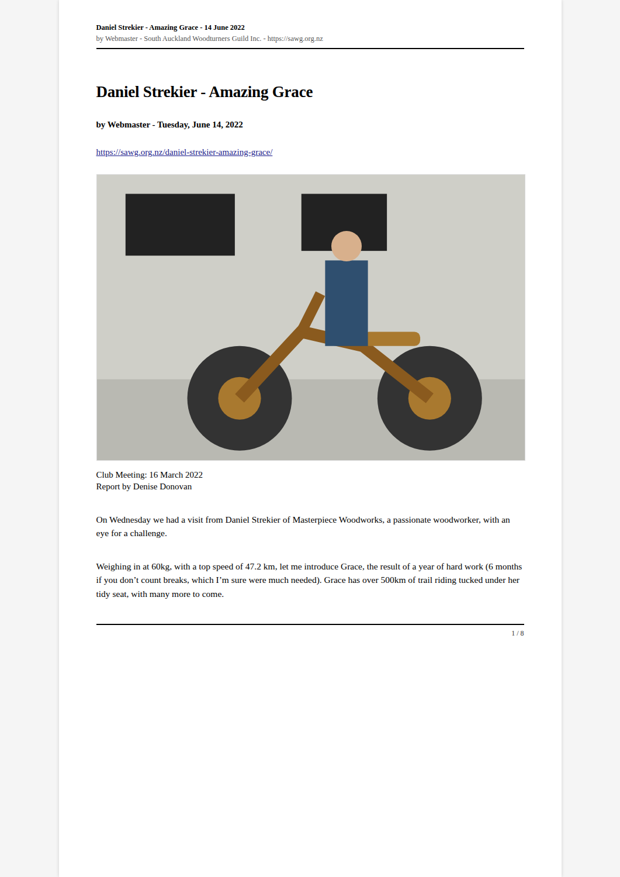Daniel Strekier - Amazing Grace - 14 June 2022
by Webmaster - South Auckland Woodturners Guild Inc. - https://sawg.org.nz
Daniel Strekier - Amazing Grace
by Webmaster - Tuesday, June 14, 2022
https://sawg.org.nz/daniel-strekier-amazing-grace/
Club Meeting: 16 March 2022 Report by Denise Donovan
On Wednesday we had a visit from Daniel Strekier of Masterpiece Woodworks, a passionate woodworker, with an eye for a challenge.
Weighing in at 60kg, with a top speed of 47.2 km, let me introduce Grace, the result of a year of hard work (6 months if you don’t count breaks, which I’m sure were much needed). Grace has over 500km of trail riding tucked under her tidy seat, with many more to come.
1 / 8